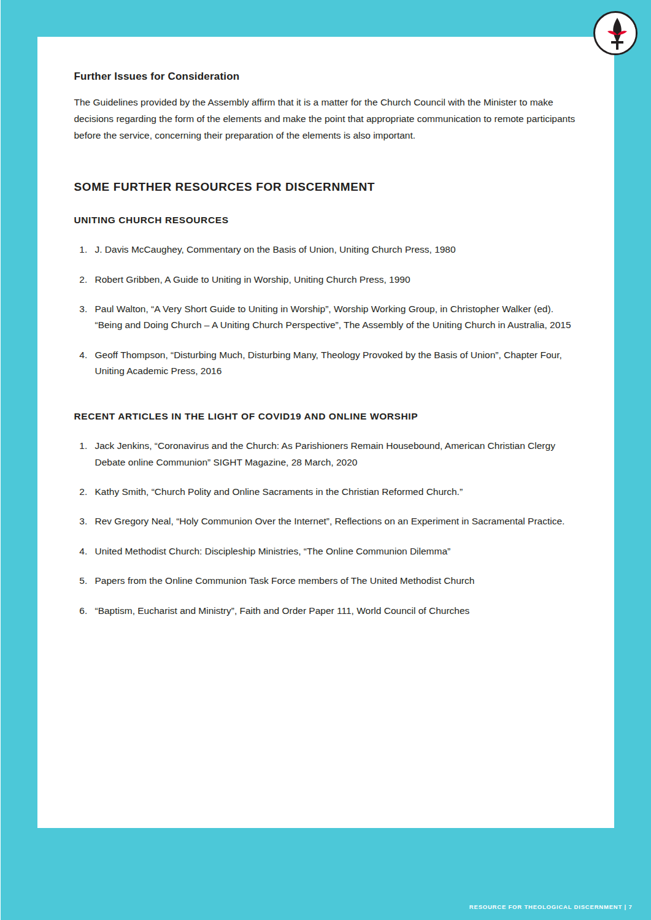Further Issues for Consideration
The Guidelines provided by the Assembly affirm that it is a matter for the Church Council with the Minister to make decisions regarding the form of the elements and make the point that appropriate communication to remote participants before the service, concerning their preparation of the elements is also important.
SOME FURTHER RESOURCES FOR DISCERNMENT
UNITING CHURCH RESOURCES
J. Davis McCaughey, Commentary on the Basis of Union, Uniting Church Press, 1980
Robert Gribben, A Guide to Uniting in Worship, Uniting Church Press, 1990
Paul Walton, “A Very Short Guide to Uniting in Worship”, Worship Working Group, in Christopher Walker (ed). “Being and Doing Church – A Uniting Church Perspective”, The Assembly of the Uniting Church in Australia, 2015
Geoff Thompson, “Disturbing Much, Disturbing Many, Theology Provoked by the Basis of Union”, Chapter Four, Uniting Academic Press, 2016
RECENT ARTICLES IN THE LIGHT OF COVID19 AND ONLINE WORSHIP
Jack Jenkins, “Coronavirus and the Church: As Parishioners Remain Housebound, American Christian Clergy Debate online Communion” SIGHT Magazine, 28 March, 2020
Kathy Smith, “Church Polity and Online Sacraments in the Christian Reformed Church.”
Rev Gregory Neal, “Holy Communion Over the Internet”, Reflections on an Experiment in Sacramental Practice.
United Methodist Church: Discipleship Ministries, “The Online Communion Dilemma”
Papers from the Online Communion Task Force members of The United Methodist Church
“Baptism, Eucharist and Ministry”, Faith and Order Paper 111, World Council of Churches
RESOURCE FOR THEOLOGICAL DISCERNMENT | 7